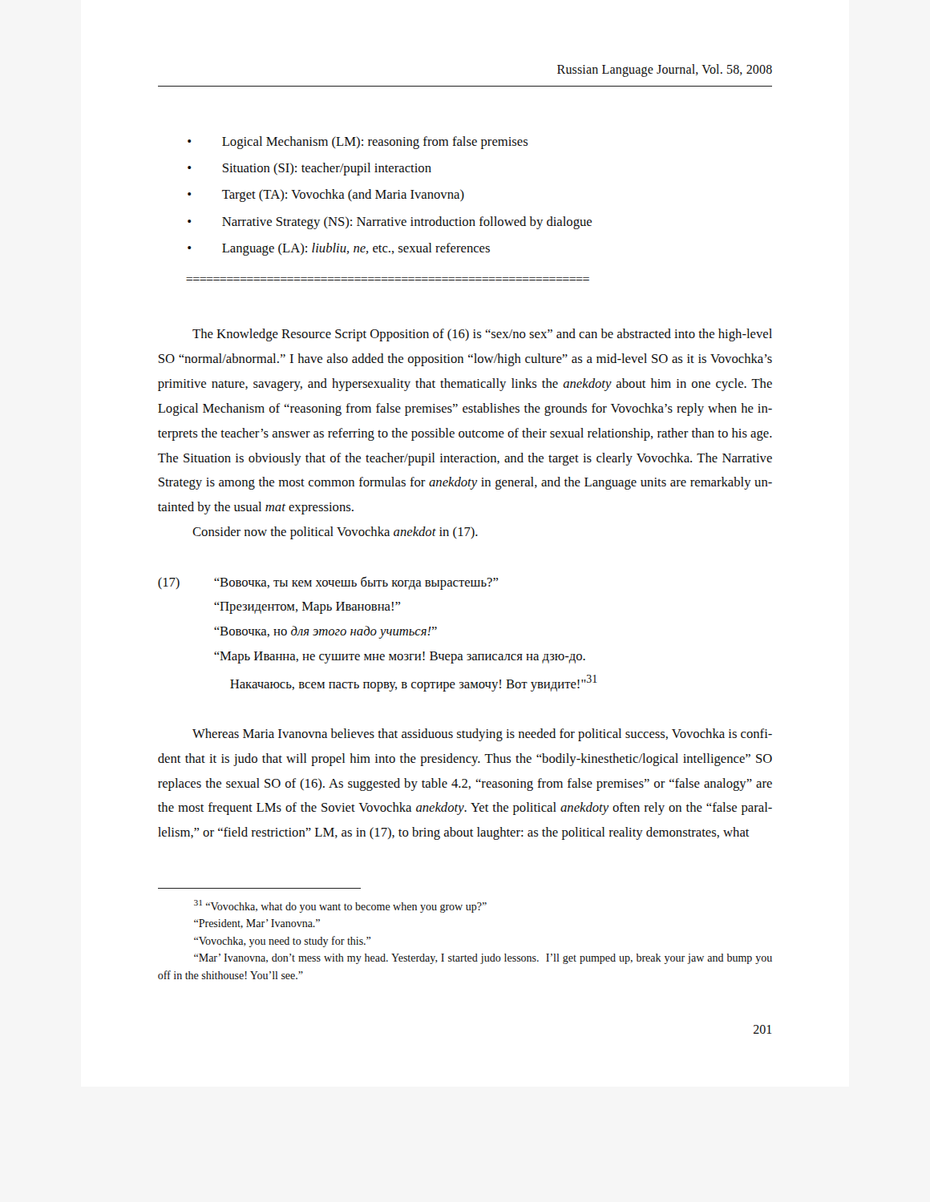Russian Language Journal, Vol. 58, 2008
Logical Mechanism (LM): reasoning from false premises
Situation (SI): teacher/pupil interaction
Target (TA): Vovochka (and Maria Ivanovna)
Narrative Strategy (NS): Narrative introduction followed by dialogue
Language (LA): liubliu, ne, etc., sexual references
============================================================
The Knowledge Resource Script Opposition of (16) is “sex/no sex” and can be abstracted into the high-level SO “normal/abnormal.” I have also added the opposition “low/high culture” as a mid-level SO as it is Vovochka’s primitive nature, savagery, and hypersexuality that thematically links the anekdoty about him in one cycle. The Logical Mechanism of “reasoning from false premises” establishes the grounds for Vovochka’s reply when he interprets the teacher’s answer as referring to the possible outcome of their sexual relationship, rather than to his age. The Situation is obviously that of the teacher/pupil interaction, and the target is clearly Vovochka. The Narrative Strategy is among the most common formulas for anekdoty in general, and the Language units are remarkably untainted by the usual mat expressions.
Consider now the political Vovochka anekdot in (17).
(17) “Вовочка, ты кем хочешь быть когда вырастешь?” “Президентом, Марь Ивановна!” “Вовочка, но для этого надо учиться!” “Марь Иванна, не сушите мне мозги! Вчера записался на дзю-до. Накачаюсь, всем пасть порву, в сортире замочу! Вот увидите!"31
Whereas Maria Ivanovna believes that assiduous studying is needed for political success, Vovochka is confident that it is judo that will propel him into the presidency. Thus the “bodily-kinesthetic/logical intelligence” SO replaces the sexual SO of (16). As suggested by table 4.2, “reasoning from false premises” or “false analogy” are the most frequent LMs of the Soviet Vovochka anekdoty. Yet the political anekdoty often rely on the “false parallelism,” or “field restriction” LM, as in (17), to bring about laughter: as the political reality demonstrates, what
31 “Vovochka, what do you want to become when you grow up?”
“President, Mar’ Ivanovna.”
“Vovochka, you need to study for this.”
“Mar’ Ivanovna, don’t mess with my head. Yesterday, I started judo lessons. I’ll get pumped up, break your jaw and bump you off in the shithouse! You’ll see.”
201